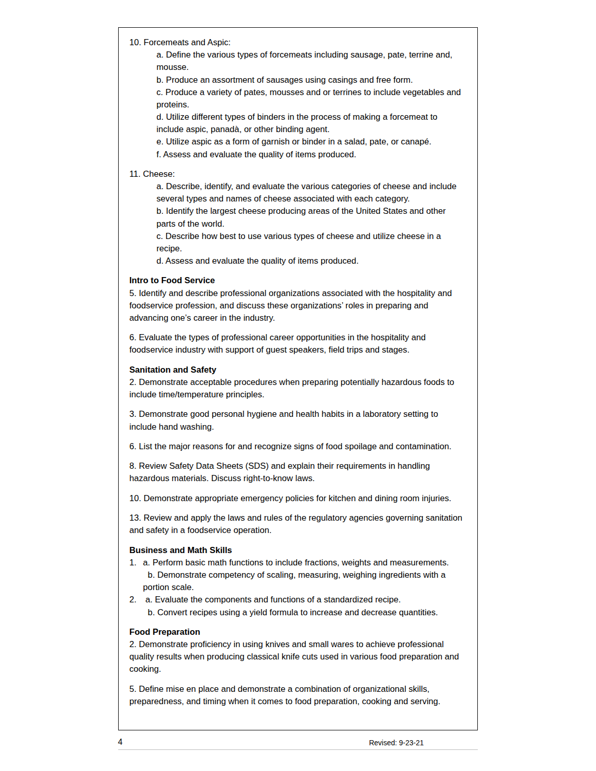10. Forcemeats and Aspic:
a. Define the various types of forcemeats including sausage, pate, terrine and, mousse.
b. Produce an assortment of sausages using casings and free form.
c. Produce a variety of pates, mousses and or terrines to include vegetables and proteins.
d. Utilize different types of binders in the process of making a forcemeat to include aspic, panadà, or other binding agent.
e. Utilize aspic as a form of garnish or binder in a salad, pate, or canapé.
f. Assess and evaluate the quality of items produced.
11. Cheese:
a. Describe, identify, and evaluate the various categories of cheese and include several types and names of cheese associated with each category.
b. Identify the largest cheese producing areas of the United States and other parts of the world.
c. Describe how best to use various types of cheese and utilize cheese in a recipe.
d. Assess and evaluate the quality of items produced.
Intro to Food Service
5. Identify and describe professional organizations associated with the hospitality and foodservice profession, and discuss these organizations’ roles in preparing and advancing one’s career in the industry.
6. Evaluate the types of professional career opportunities in the hospitality and foodservice industry with support of guest speakers, field trips and stages.
Sanitation and Safety
2. Demonstrate acceptable procedures when preparing potentially hazardous foods to include time/temperature principles.
3. Demonstrate good personal hygiene and health habits in a laboratory setting to include hand washing.
6. List the major reasons for and recognize signs of food spoilage and contamination.
8. Review Safety Data Sheets (SDS) and explain their requirements in handling hazardous materials. Discuss right-to-know laws.
10. Demonstrate appropriate emergency policies for kitchen and dining room injuries.
13. Review and apply the laws and rules of the regulatory agencies governing sanitation and safety in a foodservice operation.
Business and Math Skills
1. a. Perform basic math functions to include fractions, weights and measurements.
b. Demonstrate competency of scaling, measuring, weighing ingredients with a portion scale.
2. a. Evaluate the components and functions of a standardized recipe.
b. Convert recipes using a yield formula to increase and decrease quantities.
Food Preparation
2. Demonstrate proficiency in using knives and small wares to achieve professional quality results when producing classical knife cuts used in various food preparation and cooking.
5. Define mise en place and demonstrate a combination of organizational skills, preparedness, and timing when it comes to food preparation, cooking and serving.
4 Revised: 9-23-21